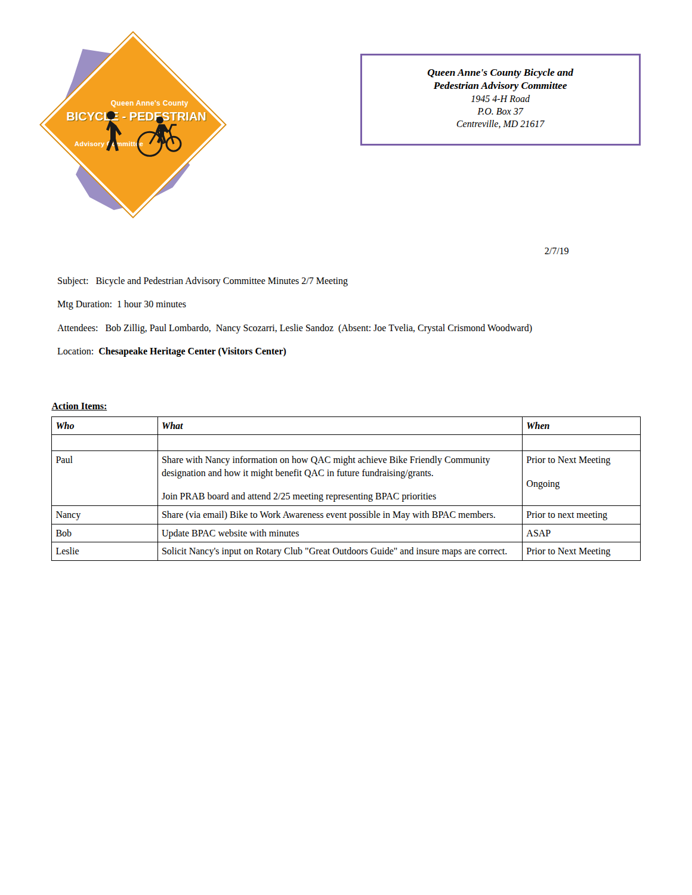Queen Anne's County
BICYCLE - PEDESTRIAN
Advisory Committee
Queen Anne's County Bicycle and
Pedestrian Advisory Committee
1945 4-H Road
P.O. Box 37
Centreville, MD 21617
2/7/19
Subject: Bicycle and Pedestrian Advisory Committee Minutes 2/7 Meeting
Mtg Duration: 1 hour 30 minutes
Attendees: Bob Zillig, Paul Lombardo, Nancy Scozarri, Leslie Sandoz (Absent: Joe Tvelia, Crystal Crismond Woodward)
Location: Chesapeake Heritage Center (Visitors Center)
Action Items:
| Who | What | When |
| --- | --- | --- |
| Paul | Share with Nancy information on how QAC might achieve Bike Friendly Community designation and how it might benefit QAC in future fundraising/grants. Join PRAB board and attend 2/25 meeting representing BPAC priorities | Prior to Next Meeting Ongoing |
| Nancy | Share (via email) Bike to Work Awareness event possible in May with BPAC members. | Prior to next meeting |
| Bob | Update BPAC website with minutes | ASAP |
| Leslie | Solicit Nancy's input on Rotary Club "Great Outdoors Guide" and insure maps are correct. | Prior to Next Meeting |